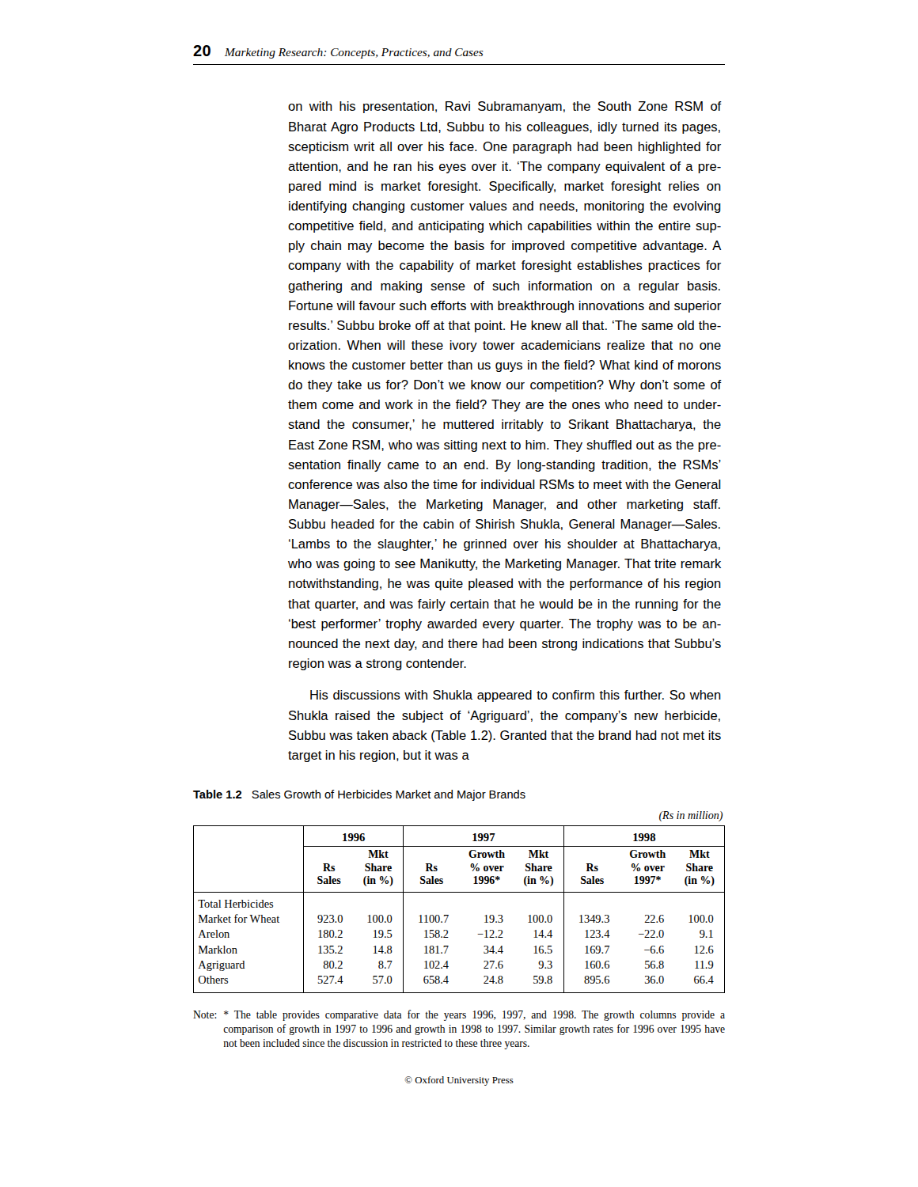20 Marketing Research: Concepts, Practices, and Cases
on with his presentation, Ravi Subramanyam, the South Zone RSM of Bharat Agro Products Ltd, Subbu to his colleagues, idly turned its pages, scepticism writ all over his face. One paragraph had been highlighted for attention, and he ran his eyes over it. ‘The company equivalent of a prepared mind is market foresight. Specifically, market foresight relies on identifying changing customer values and needs, monitoring the evolving competitive field, and anticipating which capabilities within the entire supply chain may become the basis for improved competitive advantage. A company with the capability of market foresight establishes practices for gathering and making sense of such information on a regular basis. Fortune will favour such efforts with breakthrough innovations and superior results.’ Subbu broke off at that point. He knew all that. ‘The same old theorization. When will these ivory tower academicians realize that no one knows the customer better than us guys in the field? What kind of morons do they take us for? Don’t we know our competition? Why don’t some of them come and work in the field? They are the ones who need to understand the consumer,’ he muttered irritably to Srikant Bhattacharya, the East Zone RSM, who was sitting next to him. They shuffled out as the presentation finally came to an end. By long-standing tradition, the RSMs’ conference was also the time for individual RSMs to meet with the General Manager—Sales, the Marketing Manager, and other marketing staff. Subbu headed for the cabin of Shirish Shukla, General Manager—Sales. ‘Lambs to the slaughter,’ he grinned over his shoulder at Bhattacharya, who was going to see Manikutty, the Marketing Manager. That trite remark notwithstanding, he was quite pleased with the performance of his region that quarter, and was fairly certain that he would be in the running for the ‘best performer’ trophy awarded every quarter. The trophy was to be announced the next day, and there had been strong indications that Subbu’s region was a strong contender.
His discussions with Shukla appeared to confirm this further. So when Shukla raised the subject of ‘Agriguard’, the company’s new herbicide, Subbu was taken aback (Table 1.2). Granted that the brand had not met its target in his region, but it was a
Table 1.2 Sales Growth of Herbicides Market and Major Brands
(Rs in million)
| | 1996 | 1997 | 1998 |
| --- | --- | --- | --- |
| Rs Sales | Mkt Share (in %) | Rs Sales | Growth % over 1996* | Mkt Share (in %) | Rs Sales | Growth % over 1997* | Mkt Share (in %) |
| Total Herbicides | | | | | | | | |
| Market for Wheat | 923.0 | 100.0 | 1100.7 | 19.3 | 100.0 | 1349.3 | 22.6 | 100.0 |
| Arelon | 180.2 | 19.5 | 158.2 | −12.2 | 14.4 | 123.4 | −22.0 | 9.1 |
| Marklon | 135.2 | 14.8 | 181.7 | 34.4 | 16.5 | 169.7 | −6.6 | 12.6 |
| Agriguard | 80.2 | 8.7 | 102.4 | 27.6 | 9.3 | 160.6 | 56.8 | 11.9 |
| Others | 527.4 | 57.0 | 658.4 | 24.8 | 59.8 | 895.6 | 36.0 | 66.4 |
Note:
* The table provides comparative data for the years 1996, 1997, and 1998. The growth columns provide a comparison of growth in 1997 to 1996 and growth in 1998 to 1997. Similar growth rates for 1996 over 1995 have not been included since the discussion in restricted to these three years.
© Oxford University Press